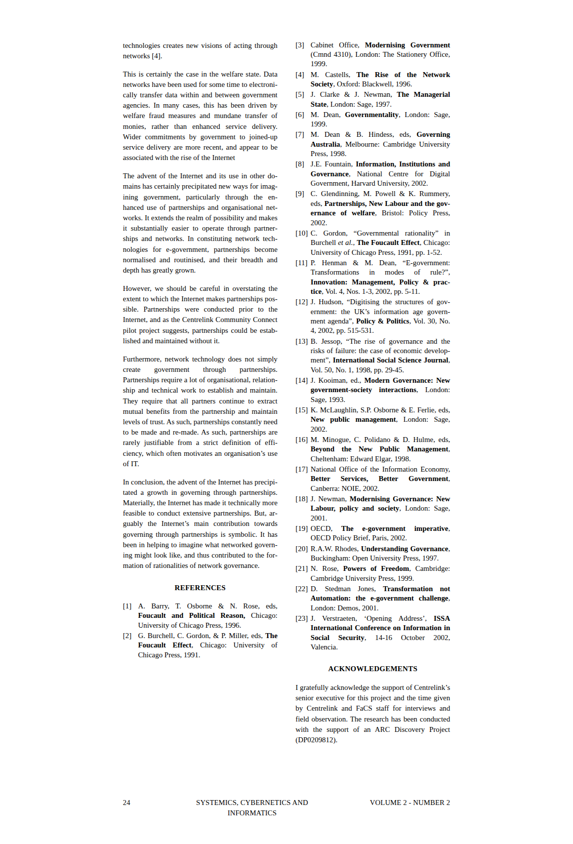technologies creates new visions of acting through networks [4].
This is certainly the case in the welfare state. Data networks have been used for some time to electronically transfer data within and between government agencies. In many cases, this has been driven by welfare fraud measures and mundane transfer of monies, rather than enhanced service delivery. Wider commitments by government to joined-up service delivery are more recent, and appear to be associated with the rise of the Internet
The advent of the Internet and its use in other domains has certainly precipitated new ways for imagining government, particularly through the enhanced use of partnerships and organisational networks. It extends the realm of possibility and makes it substantially easier to operate through partnerships and networks. In constituting network technologies for e-government, partnerships become normalised and routinised, and their breadth and depth has greatly grown.
However, we should be careful in overstating the extent to which the Internet makes partnerships possible. Partnerships were conducted prior to the Internet, and as the Centrelink Community Connect pilot project suggests, partnerships could be established and maintained without it.
Furthermore, network technology does not simply create government through partnerships. Partnerships require a lot of organisational, relationship and technical work to establish and maintain. They require that all partners continue to extract mutual benefits from the partnership and maintain levels of trust. As such, partnerships constantly need to be made and re-made. As such, partnerships are rarely justifiable from a strict definition of efficiency, which often motivates an organisation’s use of IT.
In conclusion, the advent of the Internet has precipitated a growth in governing through partnerships. Materially, the Internet has made it technically more feasible to conduct extensive partnerships. But, arguably the Internet’s main contribution towards governing through partnerships is symbolic. It has been in helping to imagine what networked governing might look like, and thus contributed to the formation of rationalities of network governance.
REFERENCES
[1] A. Barry, T. Osborne & N. Rose, eds, Foucault and Political Reason, Chicago: University of Chicago Press, 1996.
[2] G. Burchell, C. Gordon, & P. Miller, eds, The Foucault Effect, Chicago: University of Chicago Press, 1991.
[3] Cabinet Office, Modernising Government (Cmnd 4310), London: The Stationery Office, 1999.
[4] M. Castells, The Rise of the Network Society, Oxford: Blackwell, 1996.
[5] J. Clarke & J. Newman, The Managerial State, London: Sage, 1997.
[6] M. Dean, Governmentality, London: Sage, 1999.
[7] M. Dean & B. Hindess, eds, Governing Australia, Melbourne: Cambridge University Press, 1998.
[8] J.E. Fountain, Information, Institutions and Governance, National Centre for Digital Government, Harvard University, 2002.
[9] C. Glendinning, M. Powell & K. Rummery, eds, Partnerships, New Labour and the governance of welfare, Bristol: Policy Press, 2002.
[10] C. Gordon, “Governmental rationality” in Burchell et al., The Foucault Effect, Chicago: University of Chicago Press, 1991, pp. 1-52.
[11] P. Henman & M. Dean, “E-government: Transformations in modes of rule?”, Innovation: Management, Policy & practice, Vol. 4, Nos. 1-3, 2002, pp. 5-11.
[12] J. Hudson, “Digitising the structures of government: the UK’s information age government agenda”, Policy & Politics, Vol. 30, No. 4, 2002, pp. 515-531.
[13] B. Jessop, “The rise of governance and the risks of failure: the case of economic development”, International Social Science Journal, Vol. 50, No. 1, 1998, pp. 29-45.
[14] J. Kooiman, ed., Modern Governance: New government-society interactions, London: Sage, 1993.
[15] K. McLaughlin, S.P. Osborne & E. Ferlie, eds, New public management, London: Sage, 2002.
[16] M. Minogue, C. Polidano & D. Hulme, eds, Beyond the New Public Management, Cheltenham: Edward Elgar, 1998.
[17] National Office of the Information Economy, Better Services, Better Government, Canberra: NOIE, 2002.
[18] J. Newman, Modernising Governance: New Labour, policy and society, London: Sage, 2001.
[19] OECD, The e-government imperative, OECD Policy Brief, Paris, 2002.
[20] R.A.W. Rhodes, Understanding Governance, Buckingham: Open University Press, 1997.
[21] N. Rose, Powers of Freedom, Cambridge: Cambridge University Press, 1999.
[22] D. Stedman Jones, Transformation not Automation: the e-government challenge, London: Demos, 2001.
[23] J. Verstraeten, ‘Opening Address’, ISSA International Conference on Information in Social Security, 14-16 October 2002, Valencia.
ACKNOWLEDGEMENTS
I gratefully acknowledge the support of Centrelink’s senior executive for this project and the time given by Centrelink and FaCS staff for interviews and field observation. The research has been conducted with the support of an ARC Discovery Project (DP0209812).
24
SYSTEMICS, CYBERNETICS AND INFORMATICS
VOLUME 2 - NUMBER 2